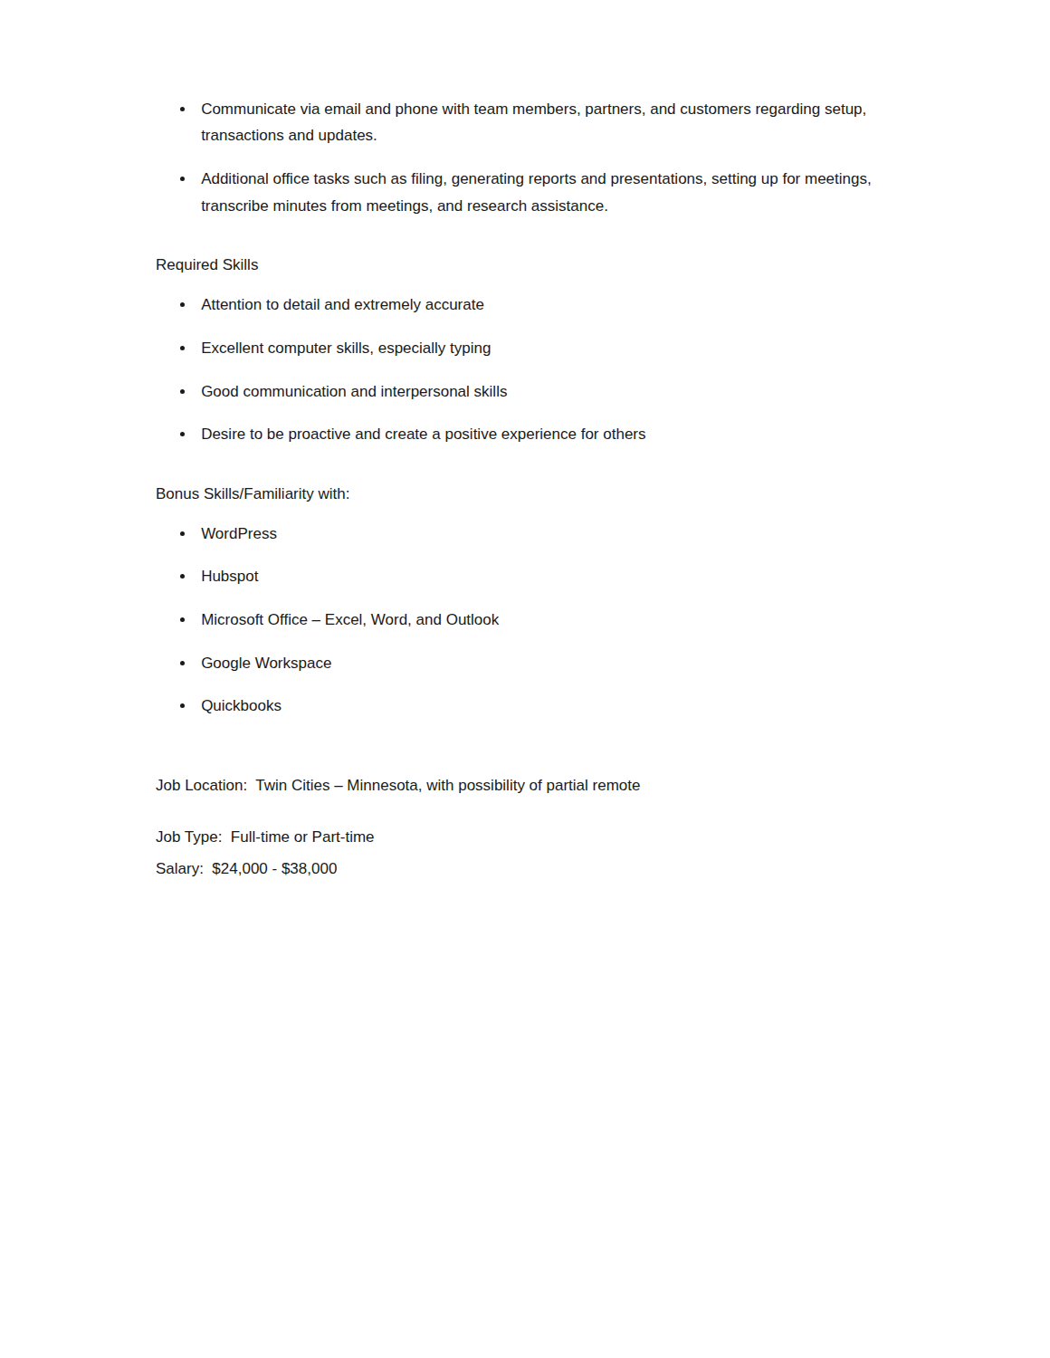Communicate via email and phone with team members, partners, and customers regarding setup, transactions and updates.
Additional office tasks such as filing, generating reports and presentations, setting up for meetings, transcribe minutes from meetings, and research assistance.
Required Skills
Attention to detail and extremely accurate
Excellent computer skills, especially typing
Good communication and interpersonal skills
Desire to be proactive and create a positive experience for others
Bonus Skills/Familiarity with:
WordPress
Hubspot
Microsoft Office – Excel, Word, and Outlook
Google Workspace
Quickbooks
Job Location: Twin Cities – Minnesota, with possibility of partial remote
Job Type: Full-time or Part-time
Salary: $24,000 - $38,000